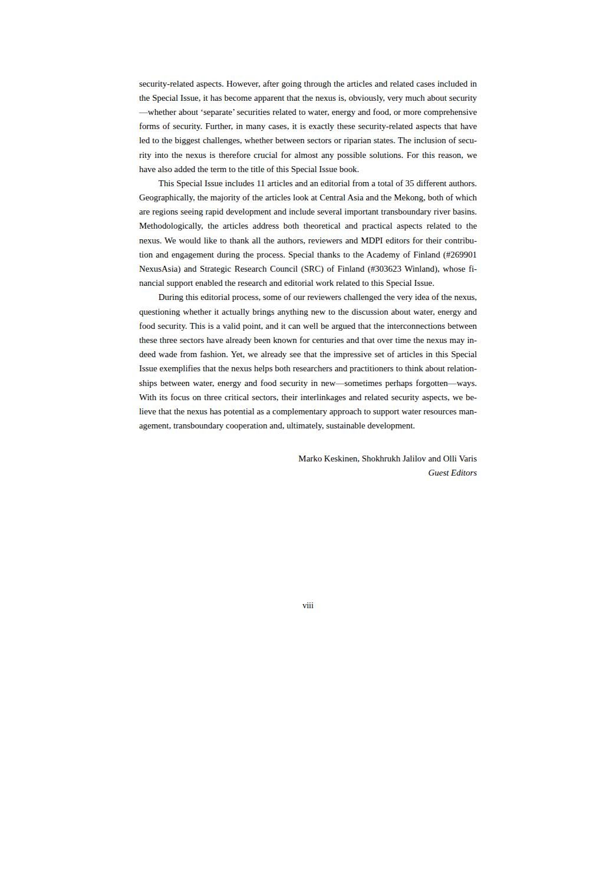security-related aspects. However, after going through the articles and related cases included in the Special Issue, it has become apparent that the nexus is, obviously, very much about security—whether about ‘separate’ securities related to water, energy and food, or more comprehensive forms of security. Further, in many cases, it is exactly these security-related aspects that have led to the biggest challenges, whether between sectors or riparian states. The inclusion of security into the nexus is therefore crucial for almost any possible solutions. For this reason, we have also added the term to the title of this Special Issue book.
This Special Issue includes 11 articles and an editorial from a total of 35 different authors. Geographically, the majority of the articles look at Central Asia and the Mekong, both of which are regions seeing rapid development and include several important transboundary river basins. Methodologically, the articles address both theoretical and practical aspects related to the nexus. We would like to thank all the authors, reviewers and MDPI editors for their contribution and engagement during the process. Special thanks to the Academy of Finland (#269901 NexusAsia) and Strategic Research Council (SRC) of Finland (#303623 Winland), whose financial support enabled the research and editorial work related to this Special Issue.
During this editorial process, some of our reviewers challenged the very idea of the nexus, questioning whether it actually brings anything new to the discussion about water, energy and food security. This is a valid point, and it can well be argued that the interconnections between these three sectors have already been known for centuries and that over time the nexus may indeed wade from fashion. Yet, we already see that the impressive set of articles in this Special Issue exemplifies that the nexus helps both researchers and practitioners to think about relationships between water, energy and food security in new—sometimes perhaps forgotten—ways. With its focus on three critical sectors, their interlinkages and related security aspects, we believe that the nexus has potential as a complementary approach to support water resources management, transboundary cooperation and, ultimately, sustainable development.
Marko Keskinen, Shokhrukh Jalilov and Olli Varis Guest Editors
viii